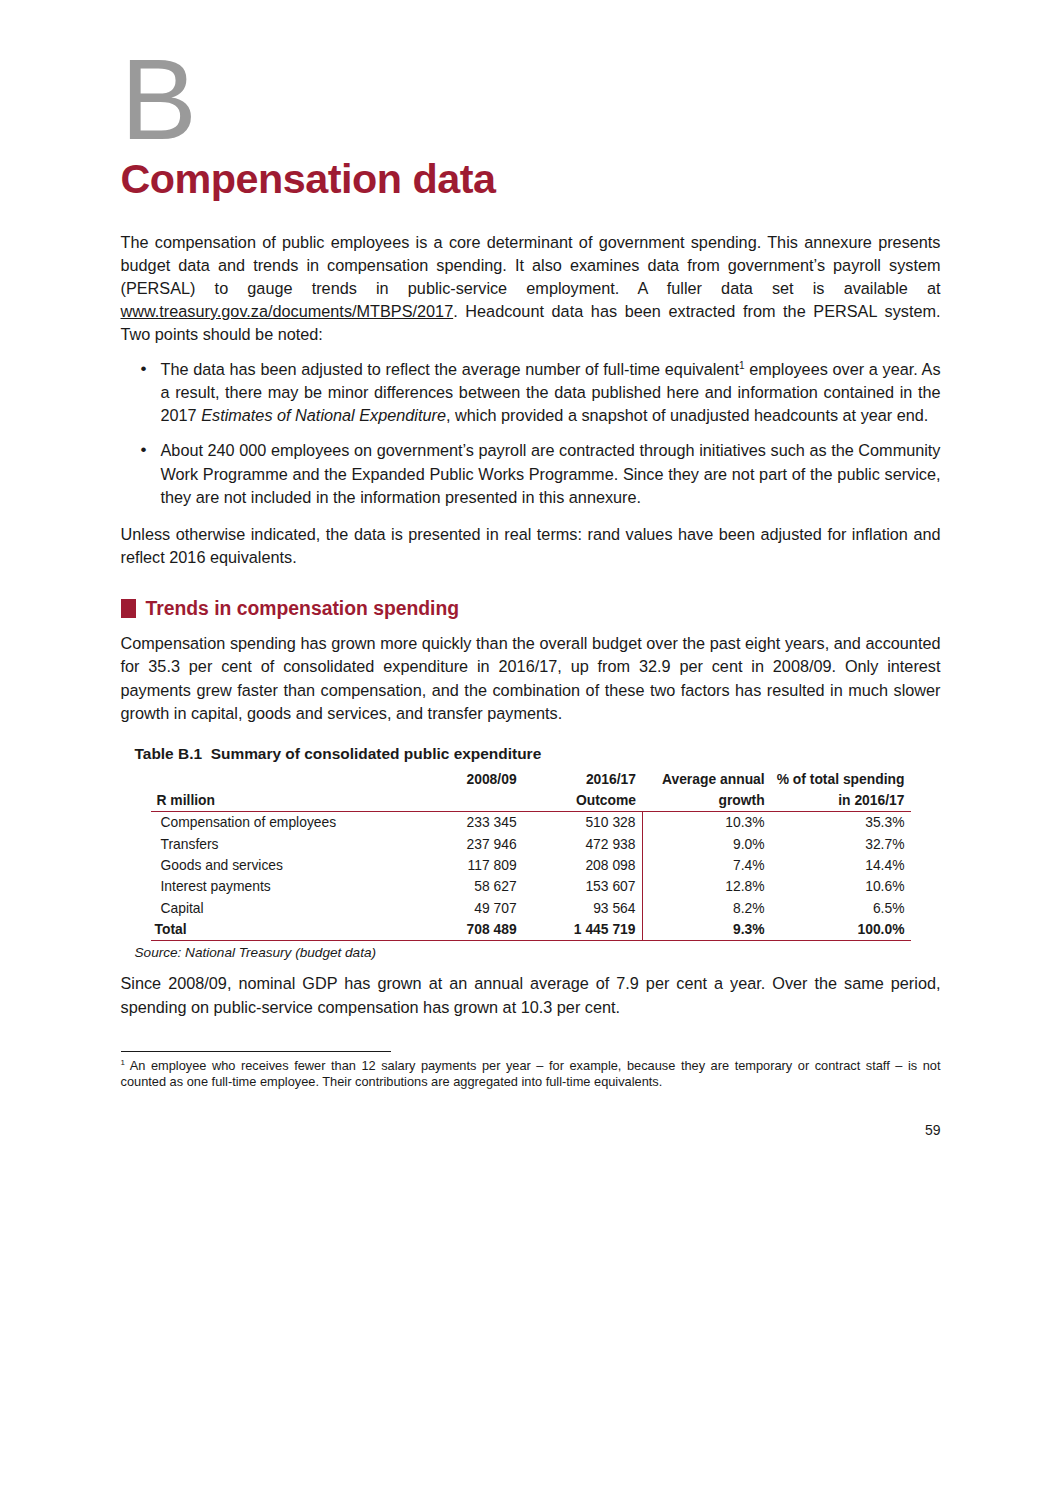B
Compensation data
The compensation of public employees is a core determinant of government spending. This annexure presents budget data and trends in compensation spending. It also examines data from government’s payroll system (PERSAL) to gauge trends in public-service employment. A fuller data set is available at www.treasury.gov.za/documents/MTBPS/2017. Headcount data has been extracted from the PERSAL system. Two points should be noted:
The data has been adjusted to reflect the average number of full-time equivalent1 employees over a year. As a result, there may be minor differences between the data published here and information contained in the 2017 Estimates of National Expenditure, which provided a snapshot of unadjusted headcounts at year end.
About 240 000 employees on government’s payroll are contracted through initiatives such as the Community Work Programme and the Expanded Public Works Programme. Since they are not part of the public service, they are not included in the information presented in this annexure.
Unless otherwise indicated, the data is presented in real terms: rand values have been adjusted for inflation and reflect 2016 equivalents.
Trends in compensation spending
Compensation spending has grown more quickly than the overall budget over the past eight years, and accounted for 35.3 per cent of consolidated expenditure in 2016/17, up from 32.9 per cent in 2008/09. Only interest payments grew faster than compensation, and the combination of these two factors has resulted in much slower growth in capital, goods and services, and transfer payments.
Table B.1 Summary of consolidated public expenditure
| | 2008/09 | 2016/17 | Average annual | % of total spending |
| --- | --- | --- | --- | --- |
| R million | Outcome | growth | in 2016/17 |
| Compensation of employees | 233 345 | 510 328 | 10.3% | 35.3% |
| Transfers | 237 946 | 472 938 | 9.0% | 32.7% |
| Goods and services | 117 809 | 208 098 | 7.4% | 14.4% |
| Interest payments | 58 627 | 153 607 | 12.8% | 10.6% |
| Capital | 49 707 | 93 564 | 8.2% | 6.5% |
| Total | 708 489 | 1 445 719 | 9.3% | 100.0% |
Source: National Treasury (budget data)
Since 2008/09, nominal GDP has grown at an annual average of 7.9 per cent a year. Over the same period, spending on public-service compensation has grown at 10.3 per cent.
1 An employee who receives fewer than 12 salary payments per year – for example, because they are temporary or contract staff – is not counted as one full-time employee. Their contributions are aggregated into full-time equivalents.
59